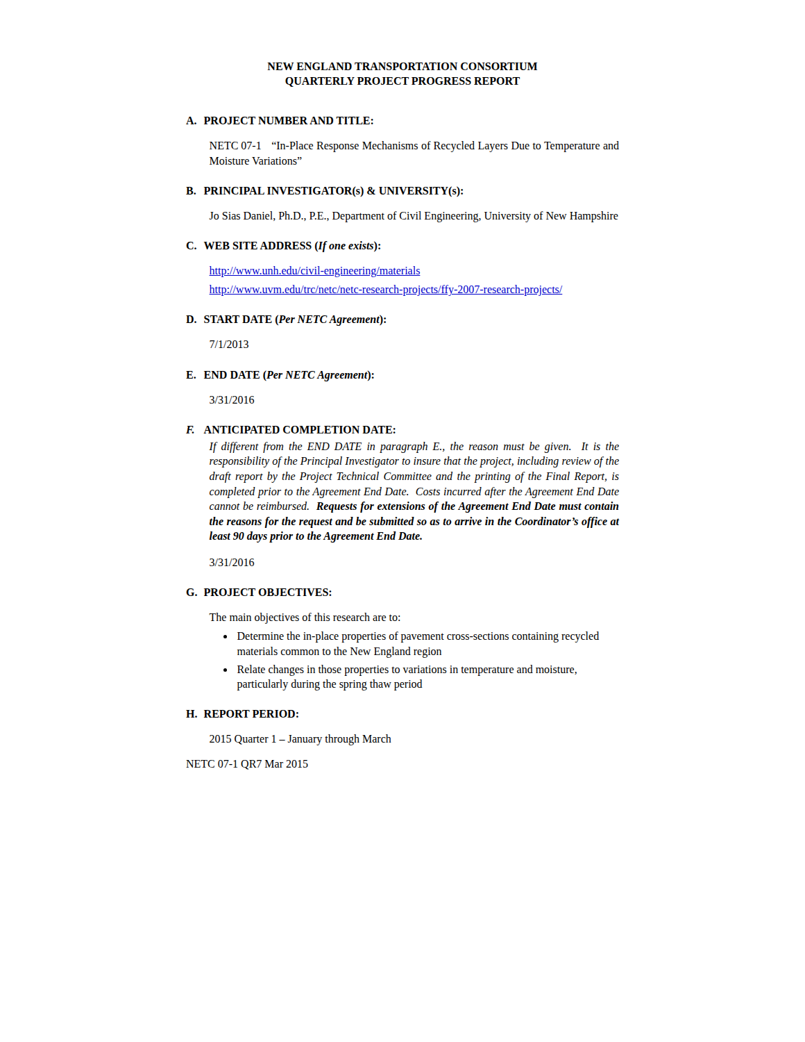NEW ENGLAND TRANSPORTATION CONSORTIUM
QUARTERLY PROJECT PROGRESS REPORT
A. PROJECT NUMBER AND TITLE:
NETC 07-1“In-Place Response Mechanisms of Recycled Layers Due to Temperature and Moisture Variations”
B. PRINCIPAL INVESTIGATOR(s) & UNIVERSITY(s):
Jo Sias Daniel, Ph.D., P.E., Department of Civil Engineering, University of New Hampshire
C. WEB SITE ADDRESS (If one exists):
http://www.unh.edu/civil-engineering/materials
http://www.uvm.edu/trc/netc/netc-research-projects/ffy-2007-research-projects/
D. START DATE (Per NETC Agreement):
7/1/2013
E. END DATE (Per NETC Agreement):
3/31/2016
F. ANTICIPATED COMPLETION DATE:
If different from the END DATE in paragraph E., the reason must be given. It is the responsibility of the Principal Investigator to insure that the project, including review of the draft report by the Project Technical Committee and the printing of the Final Report, is completed prior to the Agreement End Date. Costs incurred after the Agreement End Date cannot be reimbursed. Requests for extensions of the Agreement End Date must contain the reasons for the request and be submitted so as to arrive in the Coordinator’s office at least 90 days prior to the Agreement End Date.
3/31/2016
G. PROJECT OBJECTIVES:
The main objectives of this research are to:
Determine the in-place properties of pavement cross-sections containing recycled materials common to the New England region
Relate changes in those properties to variations in temperature and moisture, particularly during the spring thaw period
H. REPORT PERIOD:
2015 Quarter 1 – January through March
NETC 07-1 QR7 Mar 2015